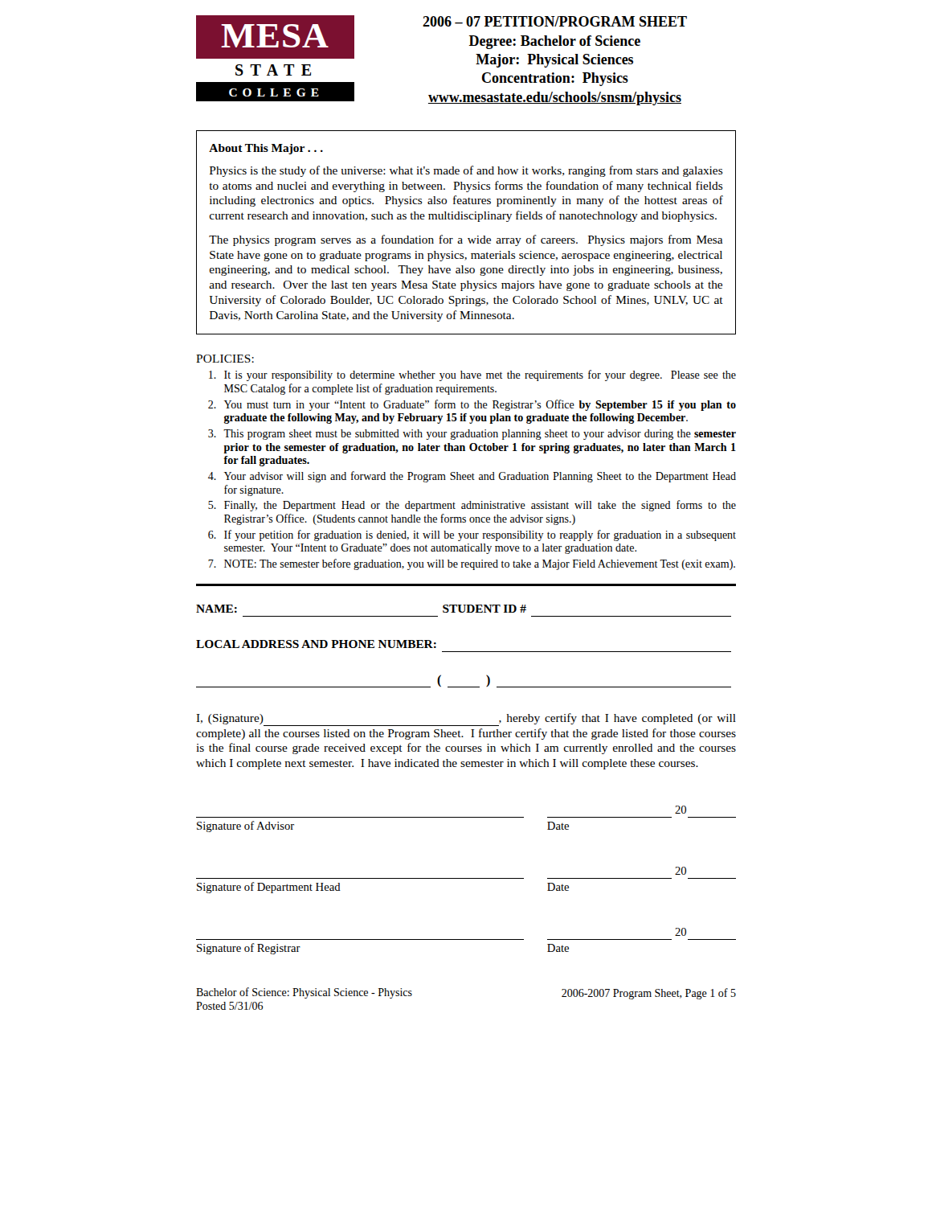MESA
STATE
COLLEGE
2006 – 07 PETITION/PROGRAM SHEET
Degree: Bachelor of Science
Major: Physical Sciences
Concentration: Physics
www.mesastate.edu/schools/snsm/physics
About This Major . . .
Physics is the study of the universe: what it's made of and how it works, ranging from stars and galaxies to atoms and nuclei and everything in between. Physics forms the foundation of many technical fields including electronics and optics. Physics also features prominently in many of the hottest areas of current research and innovation, such as the multidisciplinary fields of nanotechnology and biophysics.
The physics program serves as a foundation for a wide array of careers. Physics majors from Mesa State have gone on to graduate programs in physics, materials science, aerospace engineering, electrical engineering, and to medical school. They have also gone directly into jobs in engineering, business, and research. Over the last ten years Mesa State physics majors have gone to graduate schools at the University of Colorado Boulder, UC Colorado Springs, the Colorado School of Mines, UNLV, UC at Davis, North Carolina State, and the University of Minnesota.
POLICIES:
It is your responsibility to determine whether you have met the requirements for your degree. Please see the MSC Catalog for a complete list of graduation requirements.
You must turn in your “Intent to Graduate” form to the Registrar’s Office by September 15 if you plan to graduate the following May, and by February 15 if you plan to graduate the following December.
This program sheet must be submitted with your graduation planning sheet to your advisor during the semester prior to the semester of graduation, no later than October 1 for spring graduates, no later than March 1 for fall graduates.
Your advisor will sign and forward the Program Sheet and Graduation Planning Sheet to the Department Head for signature.
Finally, the Department Head or the department administrative assistant will take the signed forms to the Registrar’s Office. (Students cannot handle the forms once the advisor signs.)
If your petition for graduation is denied, it will be your responsibility to reapply for graduation in a subsequent semester. Your “Intent to Graduate” does not automatically move to a later graduation date.
NOTE: The semester before graduation, you will be required to take a Major Field Achievement Test (exit exam).
NAME: STUDENT ID #
LOCAL ADDRESS AND PHONE NUMBER:
( )
I, (Signature) , hereby certify that I have completed (or will complete) all the courses listed on the Program Sheet. I further certify that the grade listed for those courses is the final course grade received except for the courses in which I am currently enrolled and the courses which I complete next semester. I have indicated the semester in which I will complete these courses.
Signature of Advisor
20
Date
Signature of Department Head
20
Date
Signature of Registrar
20
Date
Bachelor of Science: Physical Science - Physics
Posted 5/31/06
2006-2007 Program Sheet, Page 1 of 5